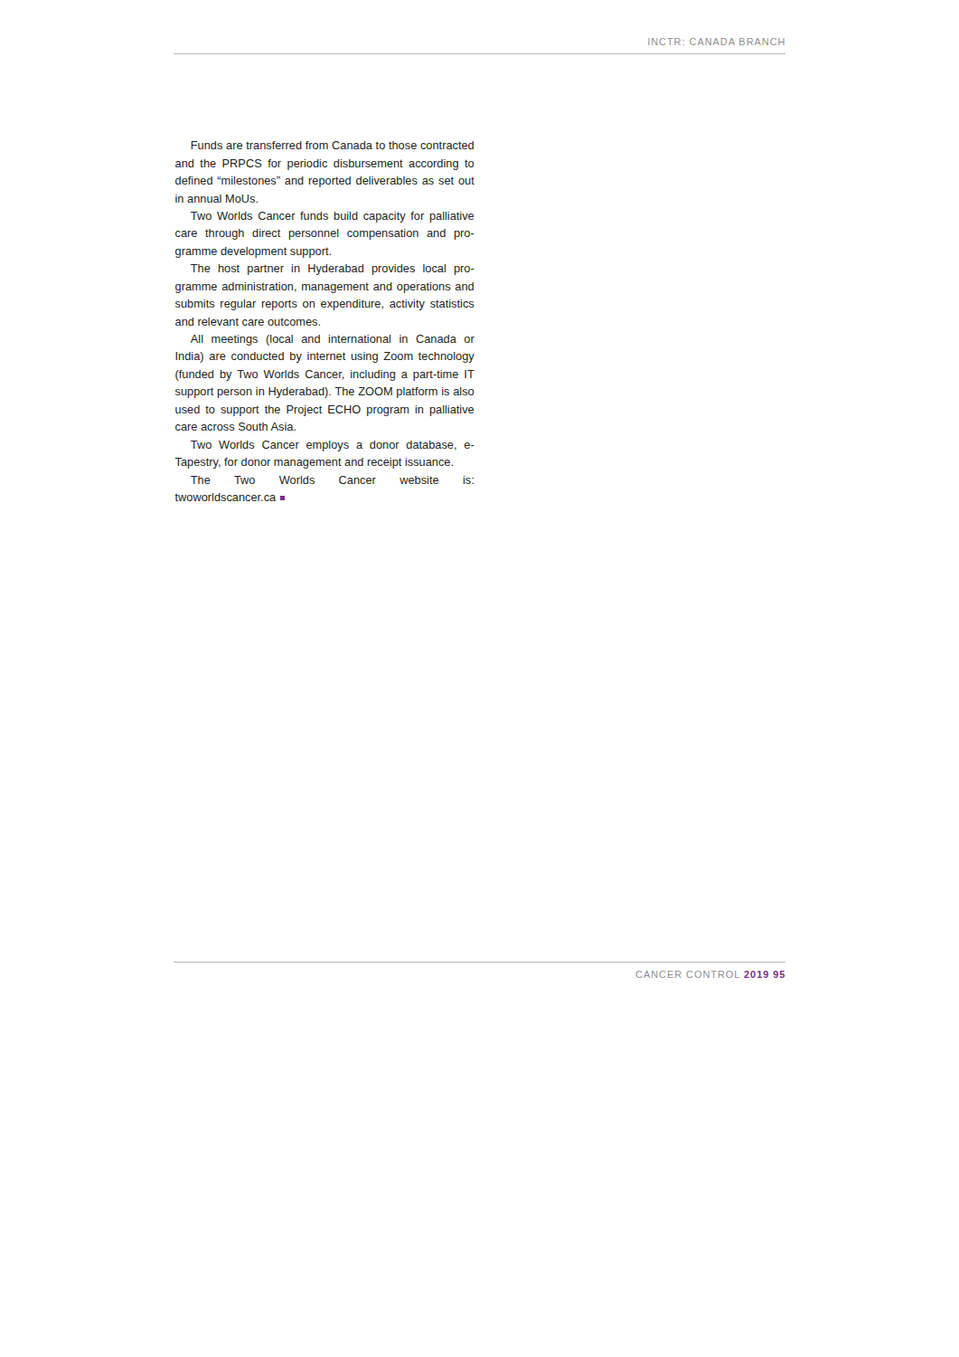INCTR: Canada Branch
Funds are transferred from Canada to those contracted and the PRPCS for periodic disbursement according to defined “milestones” and reported deliverables as set out in annual MoUs.
Two Worlds Cancer funds build capacity for palliative care through direct personnel compensation and programme development support.
The host partner in Hyderabad provides local programme administration, management and operations and submits regular reports on expenditure, activity statistics and relevant care outcomes.
All meetings (local and international in Canada or India) are conducted by internet using Zoom technology (funded by Two Worlds Cancer, including a part-time IT support person in Hyderabad). The ZOOM platform is also used to support the Project ECHO program in palliative care across South Asia.
Two Worlds Cancer employs a donor database, e-Tapestry, for donor management and receipt issuance.
The Two Worlds Cancer website is: twoworldscancer.ca
Cancer Control 2019 95